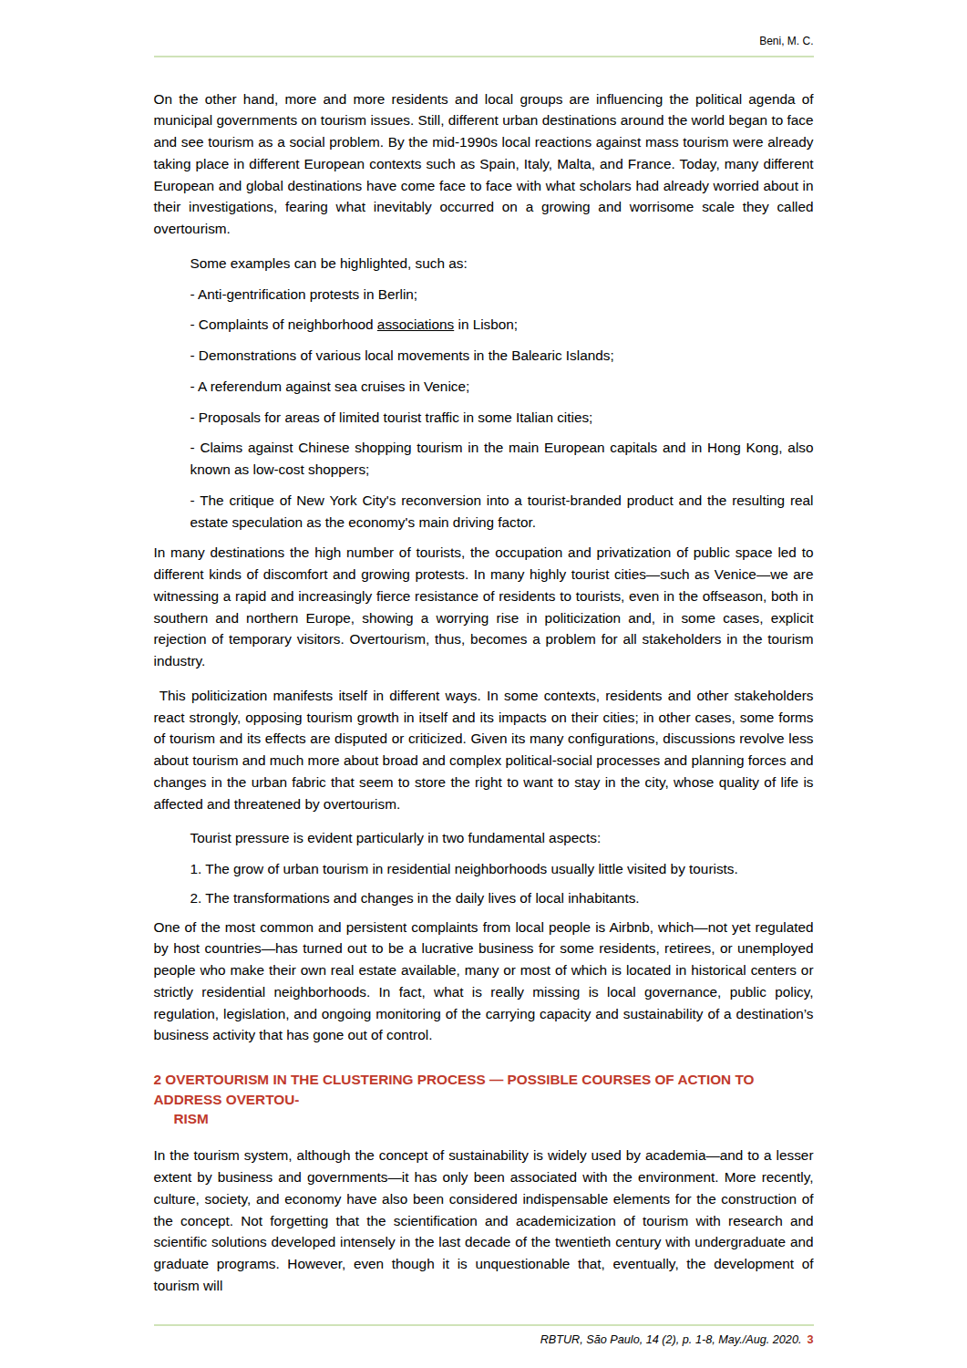Beni, M. C.
On the other hand, more and more residents and local groups are influencing the political agenda of municipal governments on tourism issues. Still, different urban destinations around the world began to face and see tourism as a social problem. By the mid-1990s local reactions against mass tourism were already taking place in different European contexts such as Spain, Italy, Malta, and France. Today, many different European and global destinations have come face to face with what scholars had already worried about in their investigations, fearing what inevitably occurred on a growing and worrisome scale they called overtourism.
Some examples can be highlighted, such as:
- Anti-gentrification protests in Berlin;
- Complaints of neighborhood associations in Lisbon;
- Demonstrations of various local movements in the Balearic Islands;
- A referendum against sea cruises in Venice;
- Proposals for areas of limited tourist traffic in some Italian cities;
- Claims against Chinese shopping tourism in the main European capitals and in Hong Kong, also known as low-cost shoppers;
- The critique of New York City's reconversion into a tourist-branded product and the resulting real estate speculation as the economy's main driving factor.
In many destinations the high number of tourists, the occupation and privatization of public space led to different kinds of discomfort and growing protests. In many highly tourist cities—such as Venice—we are witnessing a rapid and increasingly fierce resistance of residents to tourists, even in the offseason, both in southern and northern Europe, showing a worrying rise in politicization and, in some cases, explicit rejection of temporary visitors. Overtourism, thus, becomes a problem for all stakeholders in the tourism industry.
This politicization manifests itself in different ways. In some contexts, residents and other stakeholders react strongly, opposing tourism growth in itself and its impacts on their cities; in other cases, some forms of tourism and its effects are disputed or criticized. Given its many configurations, discussions revolve less about tourism and much more about broad and complex political-social processes and planning forces and changes in the urban fabric that seem to store the right to want to stay in the city, whose quality of life is affected and threatened by overtourism.
Tourist pressure is evident particularly in two fundamental aspects:
1. The grow of urban tourism in residential neighborhoods usually little visited by tourists.
2. The transformations and changes in the daily lives of local inhabitants.
One of the most common and persistent complaints from local people is Airbnb, which—not yet regulated by host countries—has turned out to be a lucrative business for some residents, retirees, or unemployed people who make their own real estate available, many or most of which is located in historical centers or strictly residential neighborhoods. In fact, what is really missing is local governance, public policy, regulation, legislation, and ongoing monitoring of the carrying capacity and sustainability of a destination’s business activity that has gone out of control.
2 Overtourism in the Clustering Process — Possible Courses of Action to Address Overtou-rism
In the tourism system, although the concept of sustainability is widely used by academia—and to a lesser extent by business and governments—it has only been associated with the environment. More recently, culture, society, and economy have also been considered indispensable elements for the construction of the concept. Not forgetting that the scientification and academicization of tourism with research and scientific solutions developed intensely in the last decade of the twentieth century with undergraduate and graduate programs. However, even though it is unquestionable that, eventually, the development of tourism will
RBTUR, São Paulo, 14 (2), p. 1-8, May./Aug. 2020.3